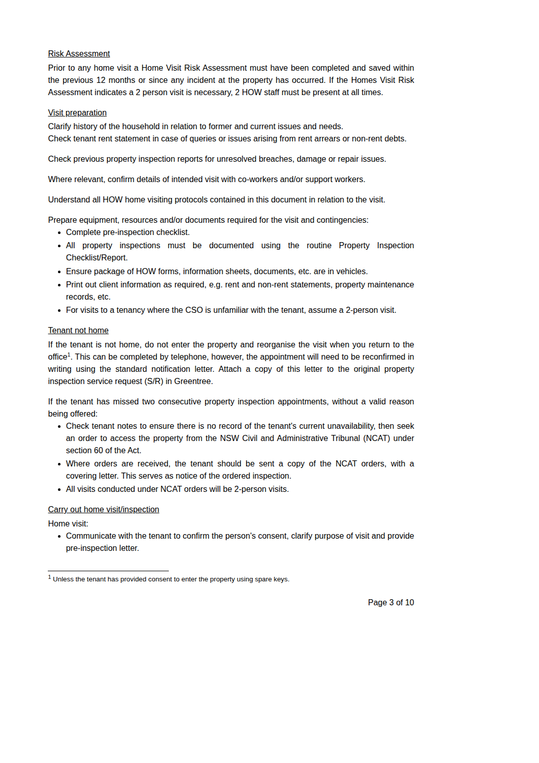Risk Assessment
Prior to any home visit a Home Visit Risk Assessment must have been completed and saved within the previous 12 months or since any incident at the property has occurred. If the Homes Visit Risk Assessment indicates a 2 person visit is necessary, 2 HOW staff must be present at all times.
Visit preparation
Clarify history of the household in relation to former and current issues and needs.
Check tenant rent statement in case of queries or issues arising from rent arrears or non-rent debts.
Check previous property inspection reports for unresolved breaches, damage or repair issues.
Where relevant, confirm details of intended visit with co-workers and/or support workers.
Understand all HOW home visiting protocols contained in this document in relation to the visit.
Prepare equipment, resources and/or documents required for the visit and contingencies:
Complete pre-inspection checklist.
All property inspections must be documented using the routine Property Inspection Checklist/Report.
Ensure package of HOW forms, information sheets, documents, etc. are in vehicles.
Print out client information as required, e.g. rent and non-rent statements, property maintenance records, etc.
For visits to a tenancy where the CSO is unfamiliar with the tenant, assume a 2-person visit.
Tenant not home
If the tenant is not home, do not enter the property and reorganise the visit when you return to the office1. This can be completed by telephone, however, the appointment will need to be reconfirmed in writing using the standard notification letter. Attach a copy of this letter to the original property inspection service request (S/R) in Greentree.
If the tenant has missed two consecutive property inspection appointments, without a valid reason being offered:
Check tenant notes to ensure there is no record of the tenant's current unavailability, then seek an order to access the property from the NSW Civil and Administrative Tribunal (NCAT) under section 60 of the Act.
Where orders are received, the tenant should be sent a copy of the NCAT orders, with a covering letter. This serves as notice of the ordered inspection.
All visits conducted under NCAT orders will be 2-person visits.
Carry out home visit/inspection
Home visit:
Communicate with the tenant to confirm the person's consent, clarify purpose of visit and provide pre-inspection letter.
1 Unless the tenant has provided consent to enter the property using spare keys.
Page 3 of 10